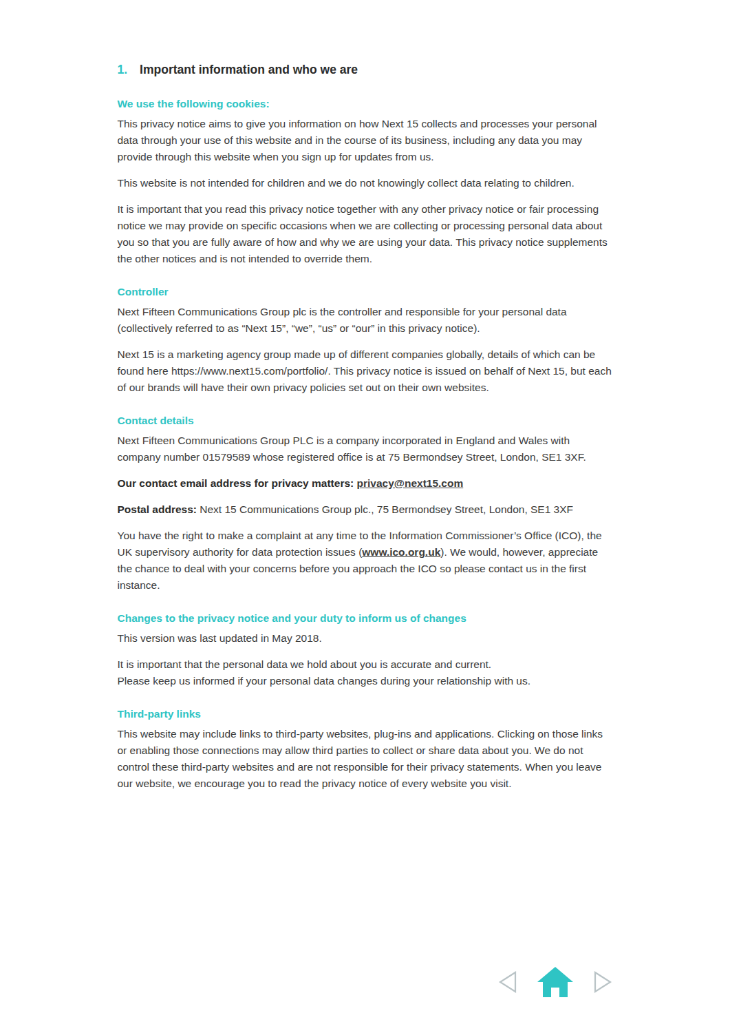1. Important information and who we are
We use the following cookies:
This privacy notice aims to give you information on how Next 15 collects and processes your personal data through your use of this website and in the course of its business, including any data you may provide through this website when you sign up for updates from us.
This website is not intended for children and we do not knowingly collect data relating to children.
It is important that you read this privacy notice together with any other privacy notice or fair processing notice we may provide on specific occasions when we are collecting or processing personal data about you so that you are fully aware of how and why we are using your data. This privacy notice supplements the other notices and is not intended to override them.
Controller
Next Fifteen Communications Group plc is the controller and responsible for your personal data (collectively referred to as “Next 15”, “we”, “us” or “our” in this privacy notice).
Next 15 is a marketing agency group made up of different companies globally, details of which can be found here https://www.next15.com/portfolio/. This privacy notice is issued on behalf of Next 15, but each of our brands will have their own privacy policies set out on their own websites.
Contact details
Next Fifteen Communications Group PLC is a company incorporated in England and Wales with company number 01579589 whose registered office is at 75 Bermondsey Street, London, SE1 3XF.
Our contact email address for privacy matters: privacy@next15.com
Postal address: Next 15 Communications Group plc., 75 Bermondsey Street, London, SE1 3XF
You have the right to make a complaint at any time to the Information Commissioner’s Office (ICO), the UK supervisory authority for data protection issues (www.ico.org.uk). We would, however, appreciate the chance to deal with your concerns before you approach the ICO so please contact us in the first instance.
Changes to the privacy notice and your duty to inform us of changes
This version was last updated in May 2018.
It is important that the personal data we hold about you is accurate and current.
Please keep us informed if your personal data changes during your relationship with us.
Third-party links
This website may include links to third-party websites, plug-ins and applications. Clicking on those links or enabling those connections may allow third parties to collect or share data about you. We do not control these third-party websites and are not responsible for their privacy statements. When you leave our website, we encourage you to read the privacy notice of every website you visit.